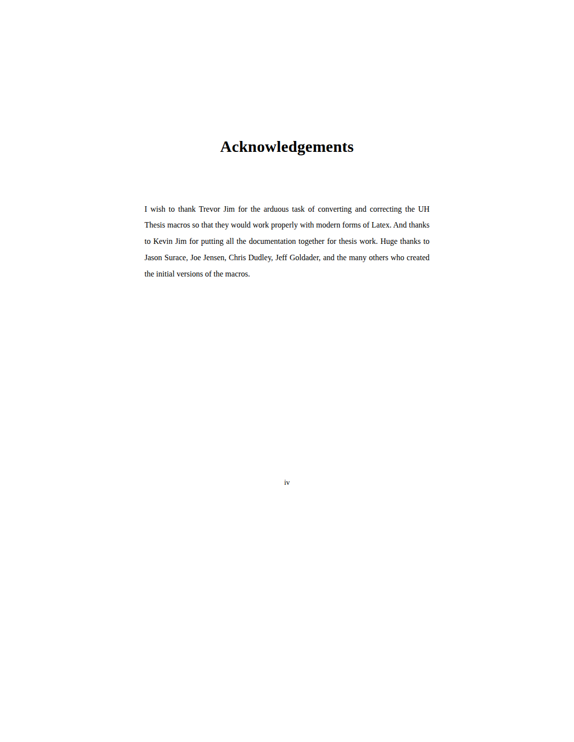Acknowledgements
I wish to thank Trevor Jim for the arduous task of converting and correcting the UH Thesis macros so that they would work properly with modern forms of Latex. And thanks to Kevin Jim for putting all the documentation together for thesis work. Huge thanks to Jason Surace, Joe Jensen, Chris Dudley, Jeff Goldader, and the many others who created the initial versions of the macros.
iv